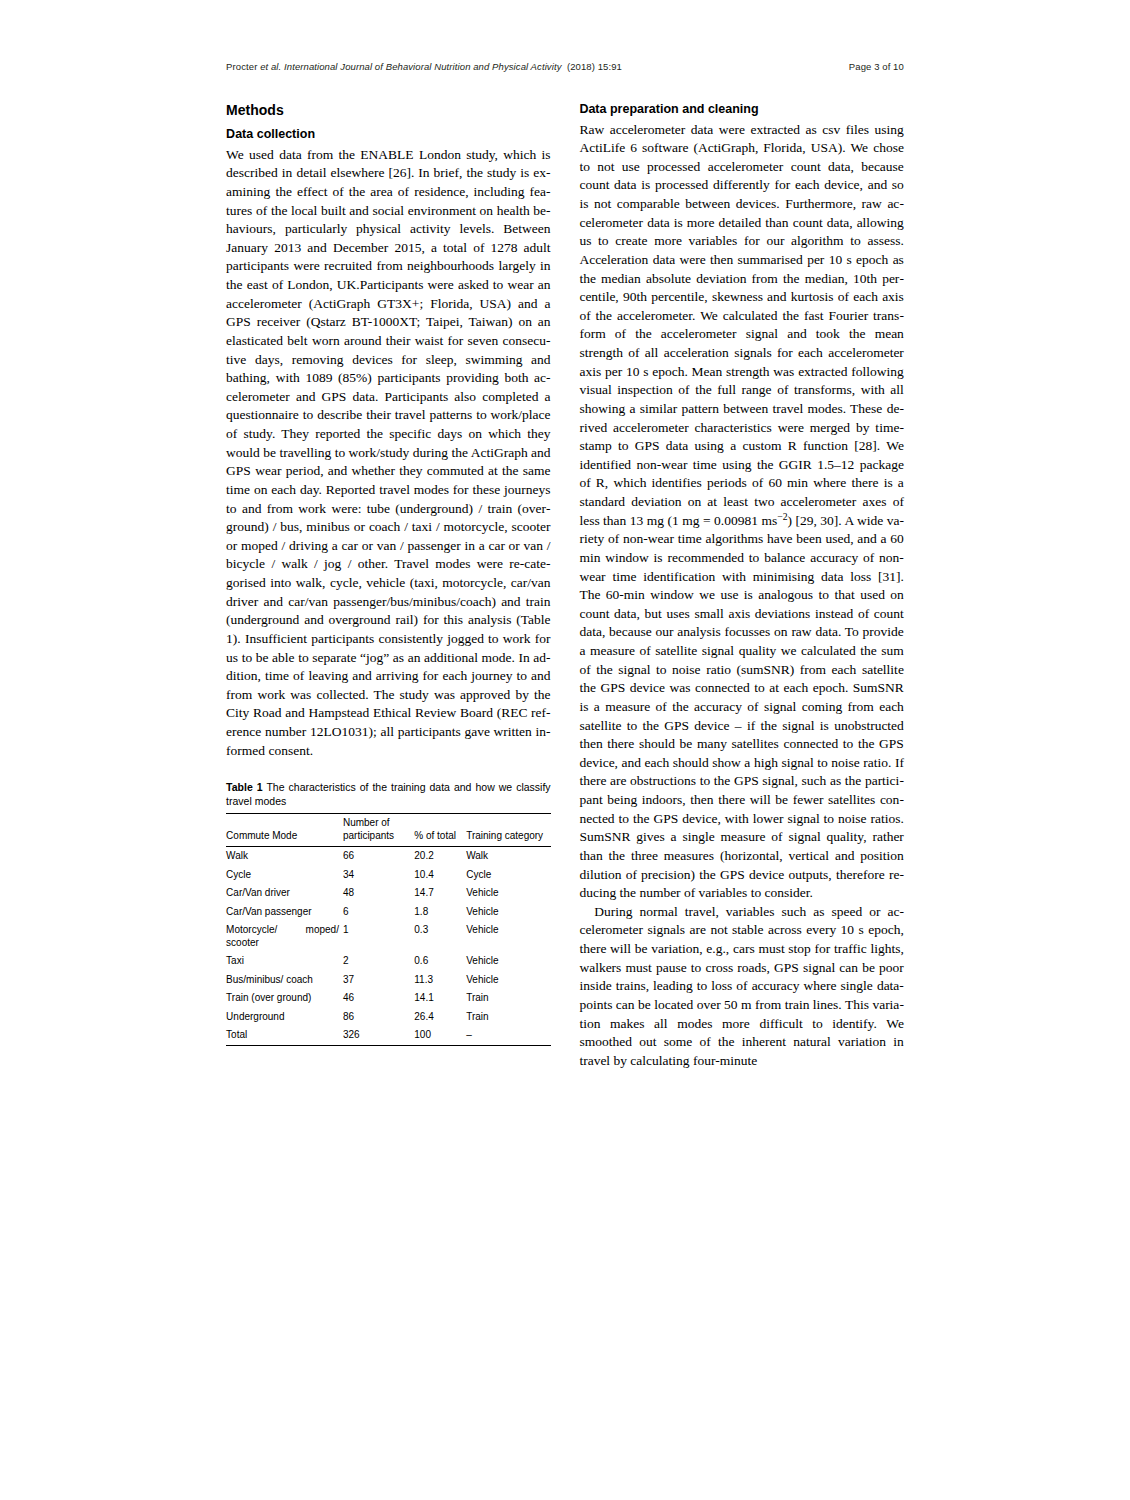Procter et al. International Journal of Behavioral Nutrition and Physical Activity (2018) 15:91
Page 3 of 10
Methods
Data collection
We used data from the ENABLE London study, which is described in detail elsewhere [26]. In brief, the study is examining the effect of the area of residence, including features of the local built and social environment on health behaviours, particularly physical activity levels. Between January 2013 and December 2015, a total of 1278 adult participants were recruited from neighbourhoods largely in the east of London, UK.Participants were asked to wear an accelerometer (ActiGraph GT3X+; Florida, USA) and a GPS receiver (Qstarz BT-1000XT; Taipei, Taiwan) on an elasticated belt worn around their waist for seven consecutive days, removing devices for sleep, swimming and bathing, with 1089 (85%) participants providing both accelerometer and GPS data. Participants also completed a questionnaire to describe their travel patterns to work/place of study. They reported the specific days on which they would be travelling to work/study during the ActiGraph and GPS wear period, and whether they commuted at the same time on each day. Reported travel modes for these journeys to and from work were: tube (underground) / train (overground) / bus, minibus or coach / taxi / motorcycle, scooter or moped / driving a car or van / passenger in a car or van / bicycle / walk / jog / other. Travel modes were re-categorised into walk, cycle, vehicle (taxi, motorcycle, car/van driver and car/van passenger/bus/minibus/coach) and train (underground and overground rail) for this analysis (Table 1). Insufficient participants consistently jogged to work for us to be able to separate “jog” as an additional mode. In addition, time of leaving and arriving for each journey to and from work was collected. The study was approved by the City Road and Hampstead Ethical Review Board (REC reference number 12LO1031); all participants gave written informed consent.
Table 1 The characteristics of the training data and how we classify travel modes
| Commute Mode | Number of participants | % of total | Training category |
| --- | --- | --- | --- |
| Walk | 66 | 20.2 | Walk |
| Cycle | 34 | 10.4 | Cycle |
| Car/Van driver | 48 | 14.7 | Vehicle |
| Car/Van passenger | 6 | 1.8 | Vehicle |
| Motorcycle/ moped/ scooter | 1 | 0.3 | Vehicle |
| Taxi | 2 | 0.6 | Vehicle |
| Bus/minibus/ coach | 37 | 11.3 | Vehicle |
| Train (over ground) | 46 | 14.1 | Train |
| Underground | 86 | 26.4 | Train |
| Total | 326 | 100 | – |
Data preparation and cleaning
Raw accelerometer data were extracted as csv files using ActiLife 6 software (ActiGraph, Florida, USA). We chose to not use processed accelerometer count data, because count data is processed differently for each device, and so is not comparable between devices. Furthermore, raw accelerometer data is more detailed than count data, allowing us to create more variables for our algorithm to assess. Acceleration data were then summarised per 10 s epoch as the median absolute deviation from the median, 10th percentile, 90th percentile, skewness and kurtosis of each axis of the accelerometer. We calculated the fast Fourier transform of the accelerometer signal and took the mean strength of all acceleration signals for each accelerometer axis per 10 s epoch. Mean strength was extracted following visual inspection of the full range of transforms, with all showing a similar pattern between travel modes. These derived accelerometer characteristics were merged by timestamp to GPS data using a custom R function [28]. We identified non-wear time using the GGIR 1.5–12 package of R, which identifies periods of 60 min where there is a standard deviation on at least two accelerometer axes of less than 13 mg (1 mg = 0.00981 ms−2) [29, 30]. A wide variety of non-wear time algorithms have been used, and a 60 min window is recommended to balance accuracy of non-wear time identification with minimising data loss [31]. The 60-min window we use is analogous to that used on count data, but uses small axis deviations instead of count data, because our analysis focusses on raw data. To provide a measure of satellite signal quality we calculated the sum of the signal to noise ratio (sumSNR) from each satellite the GPS device was connected to at each epoch. SumSNR is a measure of the accuracy of signal coming from each satellite to the GPS device – if the signal is unobstructed then there should be many satellites connected to the GPS device, and each should show a high signal to noise ratio. If there are obstructions to the GPS signal, such as the participant being indoors, then there will be fewer satellites connected to the GPS device, with lower signal to noise ratios. SumSNR gives a single measure of signal quality, rather than the three measures (horizontal, vertical and position dilution of precision) the GPS device outputs, therefore reducing the number of variables to consider.
During normal travel, variables such as speed or accelerometer signals are not stable across every 10 s epoch, there will be variation, e.g., cars must stop for traffic lights, walkers must pause to cross roads, GPS signal can be poor inside trains, leading to loss of accuracy where single data-points can be located over 50 m from train lines. This variation makes all modes more difficult to identify. We smoothed out some of the inherent natural variation in travel by calculating four-minute